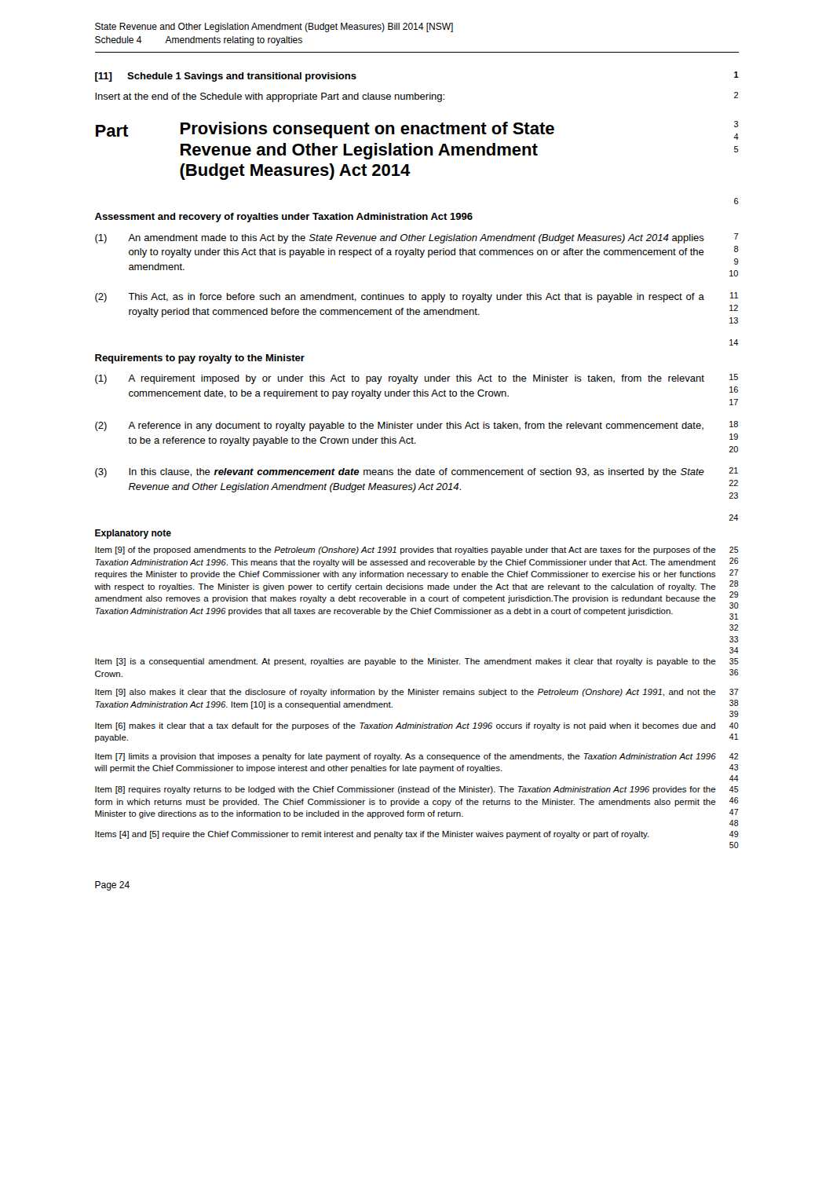State Revenue and Other Legislation Amendment (Budget Measures) Bill 2014 [NSW] Schedule 4 Amendments relating to royalties
[11] Schedule 1 Savings and transitional provisions
1
Insert at the end of the Schedule with appropriate Part and clause numbering:
2
Part
Provisions consequent on enactment of State
Revenue and Other Legislation Amendment
(Budget Measures) Act 2014
3
4
5
Assessment and recovery of royalties under Taxation Administration Act 1996
6
(1)
An amendment made to this Act by the State Revenue and Other Legislation Amendment (Budget Measures) Act 2014 applies only to royalty under this Act that is payable in respect of a royalty period that commences on or after the commencement of the amendment.
7
8
9
10
(2)
This Act, as in force before such an amendment, continues to apply to royalty under this Act that is payable in respect of a royalty period that commenced before the commencement of the amendment.
11
12
13
Requirements to pay royalty to the Minister
14
(1)
A requirement imposed by or under this Act to pay royalty under this Act to the Minister is taken, from the relevant commencement date, to be a requirement to pay royalty under this Act to the Crown.
15
16
17
(2)
A reference in any document to royalty payable to the Minister under this Act is taken, from the relevant commencement date, to be a reference to royalty payable to the Crown under this Act.
18
19
20
(3)
In this clause, the relevant commencement date means the date of commencement of section 93, as inserted by the State Revenue and Other Legislation Amendment (Budget Measures) Act 2014.
21
22
23
Explanatory note
24
Item [9] of the proposed amendments to the Petroleum (Onshore) Act 1991 provides that royalties payable under that Act are taxes for the purposes of the Taxation Administration Act 1996. This means that the royalty will be assessed and recoverable by the Chief Commissioner under that Act. The amendment requires the Minister to provide the Chief Commissioner with any information necessary to enable the Chief Commissioner to exercise his or her functions with respect to royalties. The Minister is given power to certify certain decisions made under the Act that are relevant to the calculation of royalty. The amendment also removes a provision that makes royalty a debt recoverable in a court of competent jurisdiction.The provision is redundant because the Taxation Administration Act 1996 provides that all taxes are recoverable by the Chief Commissioner as a debt in a court of competent jurisdiction.
25 26 27 28 29 30 31 32 33 34
Item [3] is a consequential amendment. At present, royalties are payable to the Minister. The amendment makes it clear that royalty is payable to the Crown.
35 36
Item [9] also makes it clear that the disclosure of royalty information by the Minister remains subject to the Petroleum (Onshore) Act 1991, and not the Taxation Administration Act 1996. Item [10] is a consequential amendment.
37 38 39
Item [6] makes it clear that a tax default for the purposes of the Taxation Administration Act 1996 occurs if royalty is not paid when it becomes due and payable.
40 41
Item [7] limits a provision that imposes a penalty for late payment of royalty. As a consequence of the amendments, the Taxation Administration Act 1996 will permit the Chief Commissioner to impose interest and other penalties for late payment of royalties.
42 43 44
Item [8] requires royalty returns to be lodged with the Chief Commissioner (instead of the Minister). The Taxation Administration Act 1996 provides for the form in which returns must be provided. The Chief Commissioner is to provide a copy of the returns to the Minister. The amendments also permit the Minister to give directions as to the information to be included in the approved form of return.
45 46 47 48
Items [4] and [5] require the Chief Commissioner to remit interest and penalty tax if the Minister waives payment of royalty or part of royalty.
49 50
Page 24